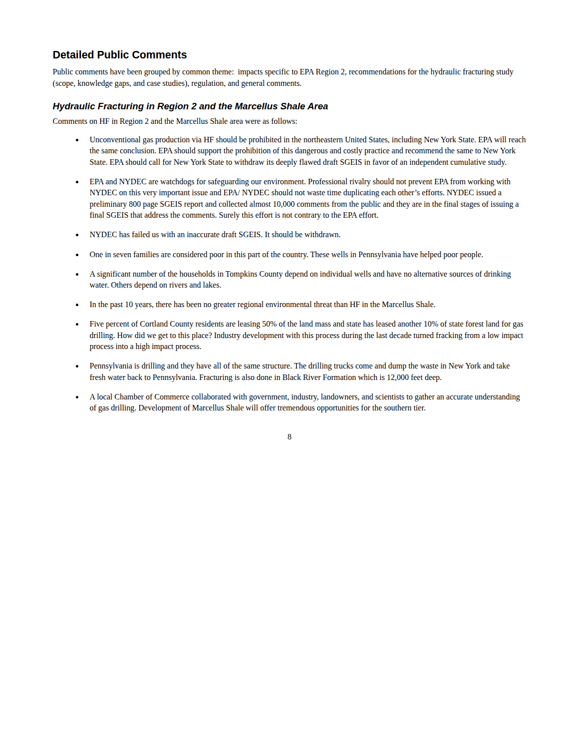Detailed Public Comments
Public comments have been grouped by common theme: impacts specific to EPA Region 2, recommendations for the hydraulic fracturing study (scope, knowledge gaps, and case studies), regulation, and general comments.
Hydraulic Fracturing in Region 2 and the Marcellus Shale Area
Comments on HF in Region 2 and the Marcellus Shale area were as follows:
Unconventional gas production via HF should be prohibited in the northeastern United States, including New York State. EPA will reach the same conclusion. EPA should support the prohibition of this dangerous and costly practice and recommend the same to New York State. EPA should call for New York State to withdraw its deeply flawed draft SGEIS in favor of an independent cumulative study.
EPA and NYDEC are watchdogs for safeguarding our environment. Professional rivalry should not prevent EPA from working with NYDEC on this very important issue and EPA/ NYDEC should not waste time duplicating each other’s efforts. NYDEC issued a preliminary 800 page SGEIS report and collected almost 10,000 comments from the public and they are in the final stages of issuing a final SGEIS that address the comments. Surely this effort is not contrary to the EPA effort.
NYDEC has failed us with an inaccurate draft SGEIS. It should be withdrawn.
One in seven families are considered poor in this part of the country. These wells in Pennsylvania have helped poor people.
A significant number of the households in Tompkins County depend on individual wells and have no alternative sources of drinking water. Others depend on rivers and lakes.
In the past 10 years, there has been no greater regional environmental threat than HF in the Marcellus Shale.
Five percent of Cortland County residents are leasing 50% of the land mass and state has leased another 10% of state forest land for gas drilling. How did we get to this place? Industry development with this process during the last decade turned fracking from a low impact process into a high impact process.
Pennsylvania is drilling and they have all of the same structure. The drilling trucks come and dump the waste in New York and take fresh water back to Pennsylvania. Fracturing is also done in Black River Formation which is 12,000 feet deep.
A local Chamber of Commerce collaborated with government, industry, landowners, and scientists to gather an accurate understanding of gas drilling. Development of Marcellus Shale will offer tremendous opportunities for the southern tier.
8